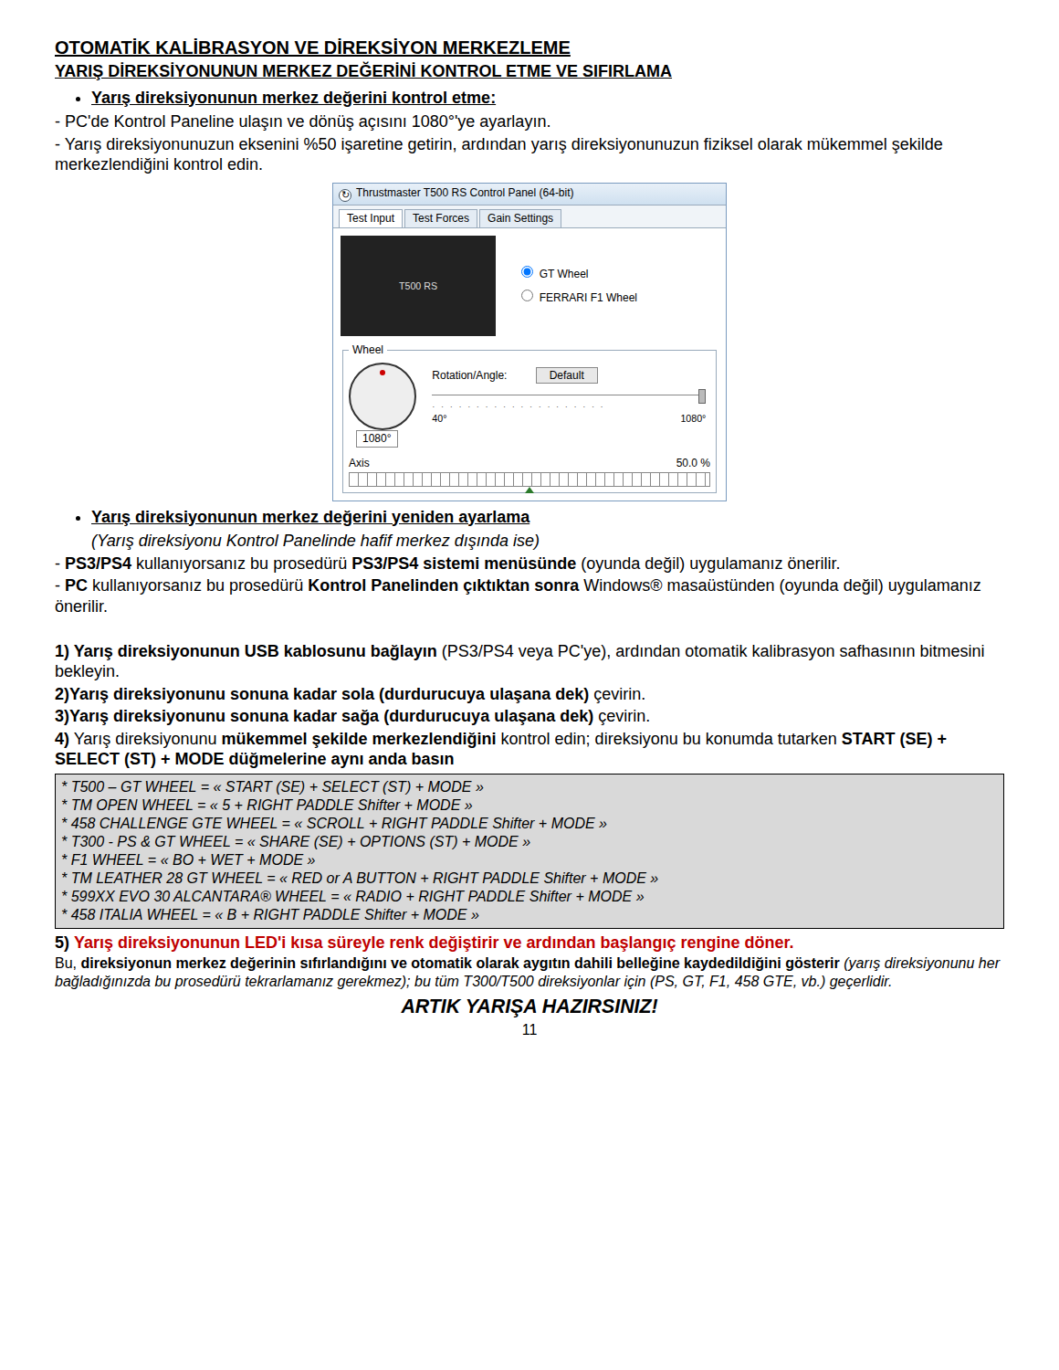OTOMATİK KALİBRASYON VE DİREKSİYON MERKEZLEME
YARIŞ DİREKSİYONUNUN MERKEZ DEĞERİNİ KONTROL ETME VE SIFIRLAMA
Yarış direksiyonunun merkez değerini kontrol etme:
- PC'de Kontrol Paneline ulaşın ve dönüş açısını 1080°'ye ayarlayın.
- Yarış direksiyonunuzun eksenini %50 işaretine getirin, ardından yarış direksiyonunuzun fiziksel olarak mükemmel şekilde merkezlendiğini kontrol edin.
↻Thrustmaster T500 RS Control Panel (64-bit)
Test Input Test Forces Gain Settings
T500 RS
GT Wheel
FERRARI F1 Wheel
Wheel
Rotation/Angle: Default
· · · · · · · · · · · · · · · · · · · ·
40°1080°
1080°
Axis 50.0 %
Yarış direksiyonunun merkez değerini yeniden ayarlama
(Yarış direksiyonu Kontrol Panelinde hafif merkez dışında ise)
- PS3/PS4 kullanıyorsanız bu prosedürü PS3/PS4 sistemi menüsünde (oyunda değil) uygulamanız önerilir.
- PC kullanıyorsanız bu prosedürü Kontrol Panelinden çıktıktan sonra Windows® masaüstünden (oyunda değil) uygulamanız önerilir.
1) Yarış direksiyonunun USB kablosunu bağlayın (PS3/PS4 veya PC'ye), ardından otomatik kalibrasyon safhasının bitmesini bekleyin.
2)Yarış direksiyonunu sonuna kadar sola (durdurucuya ulaşana dek) çevirin.
3)Yarış direksiyonunu sonuna kadar sağa (durdurucuya ulaşana dek) çevirin.
4) Yarış direksiyonunu mükemmel şekilde merkezlendiğini kontrol edin; direksiyonu bu konumda tutarken START (SE) + SELECT (ST) + MODE düğmelerine aynı anda basın
* T500 – GT WHEEL = « START (SE) + SELECT (ST) + MODE »
* TM OPEN WHEEL = « 5 + RIGHT PADDLE Shifter + MODE »
* 458 CHALLENGE GTE WHEEL = « SCROLL + RIGHT PADDLE Shifter + MODE »
* T300 - PS & GT WHEEL = « SHARE (SE) + OPTIONS (ST) + MODE »
* F1 WHEEL = « BO + WET + MODE »
* TM LEATHER 28 GT WHEEL = « RED or A BUTTON + RIGHT PADDLE Shifter + MODE »
* 599XX EVO 30 ALCANTARA® WHEEL = « RADIO + RIGHT PADDLE Shifter + MODE »
* 458 ITALIA WHEEL = « B + RIGHT PADDLE Shifter + MODE »
5) Yarış direksiyonunun LED'i kısa süreyle renk değiştirir ve ardından başlangıç rengine döner.
Bu, direksiyonun merkez değerinin sıfırlandığını ve otomatik olarak aygıtın dahili belleğine kaydedildiğini gösterir (yarış direksiyonunu her bağladığınızda bu prosedürü tekrarlamanız gerekmez); bu tüm T300/T500 direksiyonlar için (PS, GT, F1, 458 GTE, vb.) geçerlidir.
ARTIK YARIŞA HAZIRSINIZ!
11